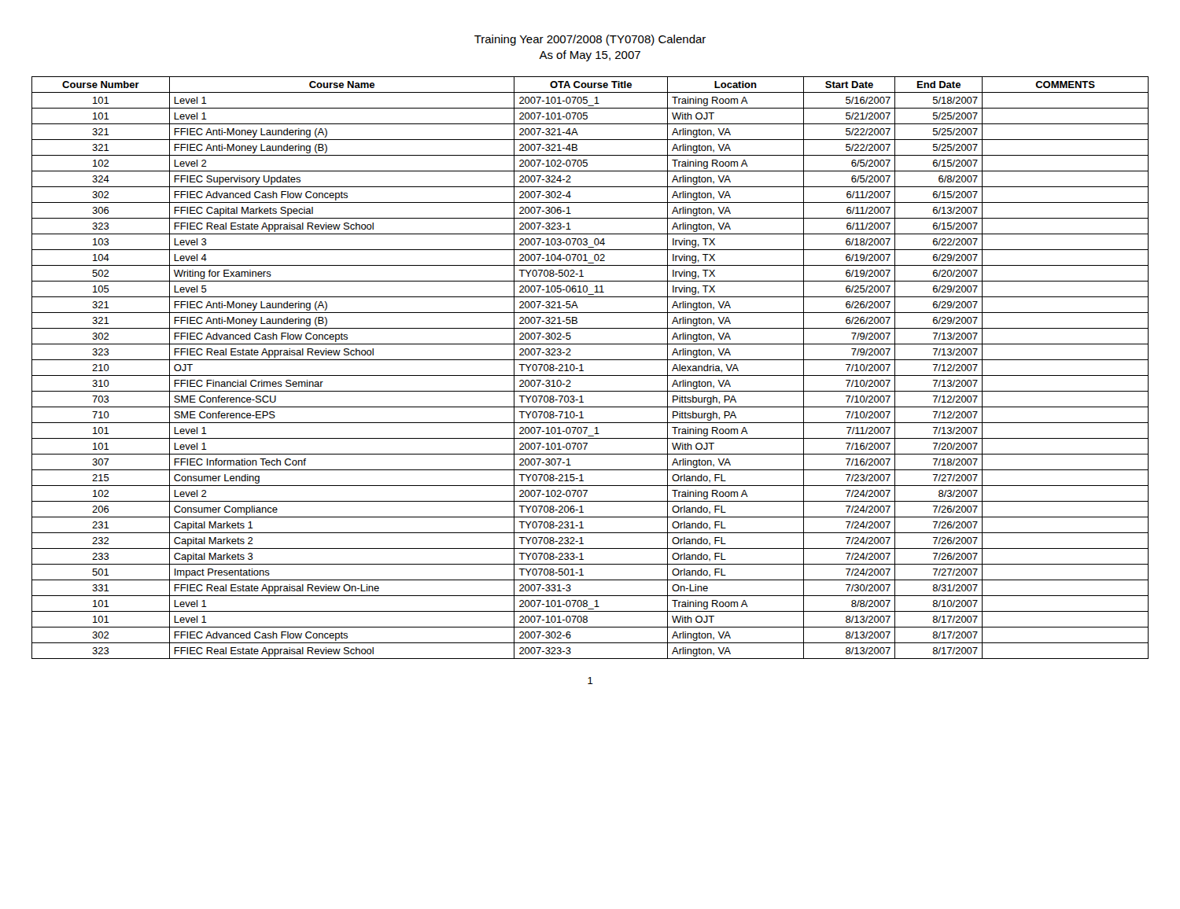Training Year 2007/2008 (TY0708) Calendar
As of May 15, 2007
| Course Number | Course Name | OTA Course Title | Location | Start Date | End Date | COMMENTS |
| --- | --- | --- | --- | --- | --- | --- |
| 101 | Level 1 | 2007-101-0705_1 | Training Room A | 5/16/2007 | 5/18/2007 | |
| 101 | Level 1 | 2007-101-0705 | With OJT | 5/21/2007 | 5/25/2007 | |
| 321 | FFIEC Anti-Money Laundering (A) | 2007-321-4A | Arlington, VA | 5/22/2007 | 5/25/2007 | |
| 321 | FFIEC Anti-Money Laundering (B) | 2007-321-4B | Arlington, VA | 5/22/2007 | 5/25/2007 | |
| 102 | Level 2 | 2007-102-0705 | Training Room A | 6/5/2007 | 6/15/2007 | |
| 324 | FFIEC Supervisory Updates | 2007-324-2 | Arlington, VA | 6/5/2007 | 6/8/2007 | |
| 302 | FFIEC Advanced Cash Flow Concepts | 2007-302-4 | Arlington, VA | 6/11/2007 | 6/15/2007 | |
| 306 | FFIEC Capital Markets Special | 2007-306-1 | Arlington, VA | 6/11/2007 | 6/13/2007 | |
| 323 | FFIEC Real Estate Appraisal Review School | 2007-323-1 | Arlington, VA | 6/11/2007 | 6/15/2007 | |
| 103 | Level 3 | 2007-103-0703_04 | Irving, TX | 6/18/2007 | 6/22/2007 | |
| 104 | Level 4 | 2007-104-0701_02 | Irving, TX | 6/19/2007 | 6/29/2007 | |
| 502 | Writing for Examiners | TY0708-502-1 | Irving, TX | 6/19/2007 | 6/20/2007 | |
| 105 | Level 5 | 2007-105-0610_11 | Irving, TX | 6/25/2007 | 6/29/2007 | |
| 321 | FFIEC Anti-Money Laundering (A) | 2007-321-5A | Arlington, VA | 6/26/2007 | 6/29/2007 | |
| 321 | FFIEC Anti-Money Laundering (B) | 2007-321-5B | Arlington, VA | 6/26/2007 | 6/29/2007 | |
| 302 | FFIEC Advanced Cash Flow Concepts | 2007-302-5 | Arlington, VA | 7/9/2007 | 7/13/2007 | |
| 323 | FFIEC Real Estate Appraisal Review School | 2007-323-2 | Arlington, VA | 7/9/2007 | 7/13/2007 | |
| 210 | OJT | TY0708-210-1 | Alexandria, VA | 7/10/2007 | 7/12/2007 | |
| 310 | FFIEC Financial Crimes Seminar | 2007-310-2 | Arlington, VA | 7/10/2007 | 7/13/2007 | |
| 703 | SME Conference-SCU | TY0708-703-1 | Pittsburgh, PA | 7/10/2007 | 7/12/2007 | |
| 710 | SME Conference-EPS | TY0708-710-1 | Pittsburgh, PA | 7/10/2007 | 7/12/2007 | |
| 101 | Level 1 | 2007-101-0707_1 | Training Room A | 7/11/2007 | 7/13/2007 | |
| 101 | Level 1 | 2007-101-0707 | With OJT | 7/16/2007 | 7/20/2007 | |
| 307 | FFIEC Information Tech Conf | 2007-307-1 | Arlington, VA | 7/16/2007 | 7/18/2007 | |
| 215 | Consumer Lending | TY0708-215-1 | Orlando, FL | 7/23/2007 | 7/27/2007 | |
| 102 | Level 2 | 2007-102-0707 | Training Room A | 7/24/2007 | 8/3/2007 | |
| 206 | Consumer Compliance | TY0708-206-1 | Orlando, FL | 7/24/2007 | 7/26/2007 | |
| 231 | Capital Markets 1 | TY0708-231-1 | Orlando, FL | 7/24/2007 | 7/26/2007 | |
| 232 | Capital Markets 2 | TY0708-232-1 | Orlando, FL | 7/24/2007 | 7/26/2007 | |
| 233 | Capital Markets 3 | TY0708-233-1 | Orlando, FL | 7/24/2007 | 7/26/2007 | |
| 501 | Impact Presentations | TY0708-501-1 | Orlando, FL | 7/24/2007 | 7/27/2007 | |
| 331 | FFIEC Real Estate Appraisal Review On-Line | 2007-331-3 | On-Line | 7/30/2007 | 8/31/2007 | |
| 101 | Level 1 | 2007-101-0708_1 | Training Room A | 8/8/2007 | 8/10/2007 | |
| 101 | Level 1 | 2007-101-0708 | With OJT | 8/13/2007 | 8/17/2007 | |
| 302 | FFIEC Advanced Cash Flow Concepts | 2007-302-6 | Arlington, VA | 8/13/2007 | 8/17/2007 | |
| 323 | FFIEC Real Estate Appraisal Review School | 2007-323-3 | Arlington, VA | 8/13/2007 | 8/17/2007 | |
1